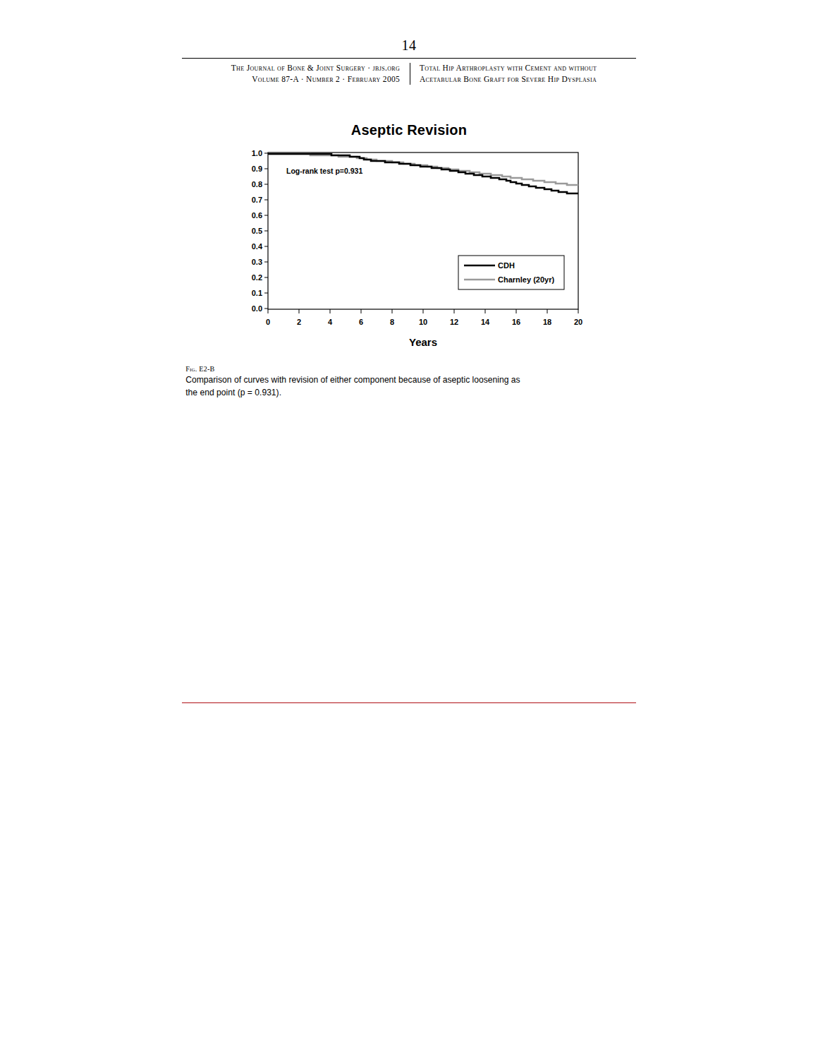14
The Journal of Bone & Joint Surgery · jbjs.org
Volume 87-A · Number 2 · February 2005
Total Hip Arthroplasty with Cement and without
Acetabular Bone Graft for Severe Hip Dysplasia
Aseptic Revision
1.0 0.9 0.8 0.7 0.6 0.5 0.4 0.3 0.2 0.1 0.0 0 2 4 6 8 10 12 14 16 18 20 Years Log-rank test p=0.931 CDH Charnley (20yr)
Fig. E2-B
Comparison of curves with revision of either component because of aseptic loosening as the end point (p = 0.931).